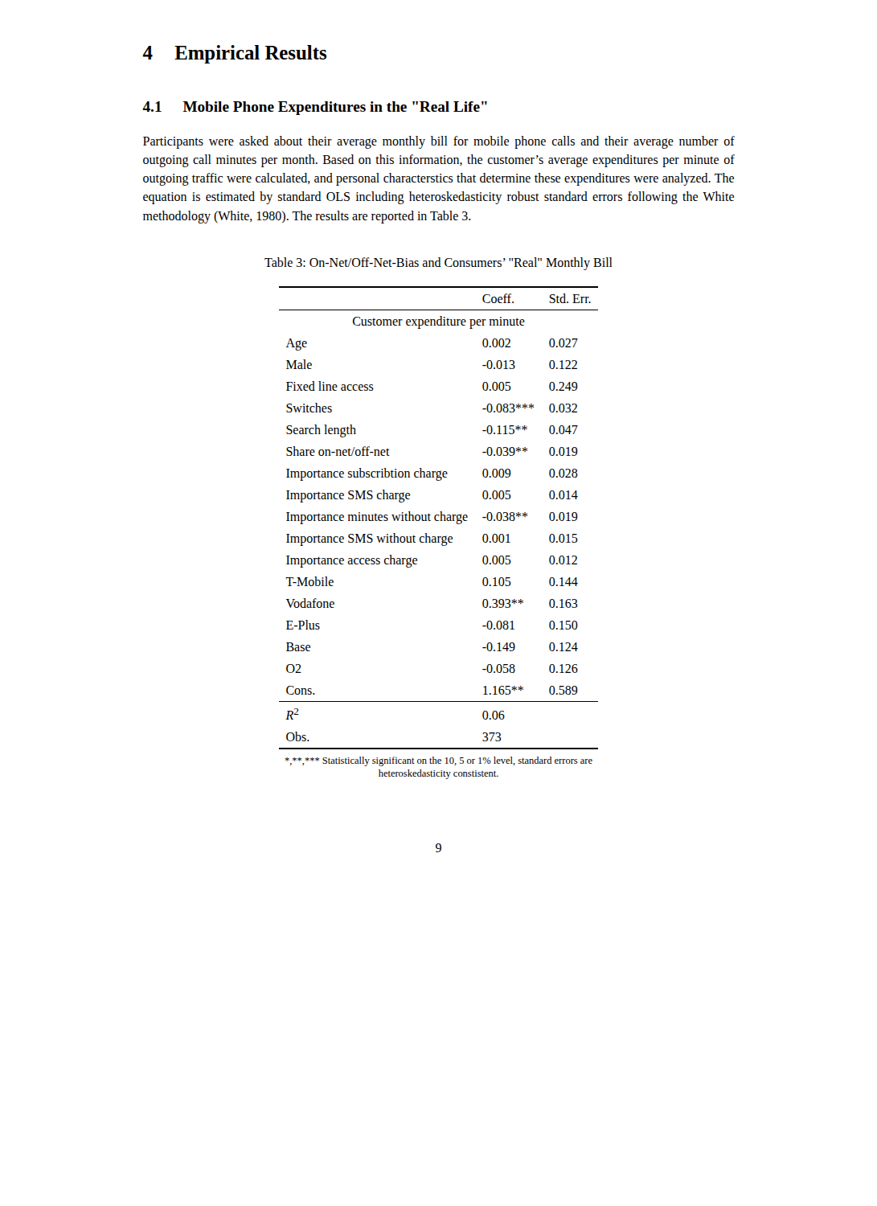4 Empirical Results
4.1 Mobile Phone Expenditures in the "Real Life"
Participants were asked about their average monthly bill for mobile phone calls and their average number of outgoing call minutes per month. Based on this information, the customer’s average expenditures per minute of outgoing traffic were calculated, and personal characterstics that determine these expenditures were analyzed. The equation is estimated by standard OLS including heteroskedasticity robust standard errors following the White methodology (White, 1980). The results are reported in Table 3.
Table 3: On-Net/Off-Net-Bias and Consumers’ "Real" Monthly Bill
| | Coeff. | Std. Err. |
| Customer expenditure per minute |
| Age | 0.002 | 0.027 |
| Male | -0.013 | 0.122 |
| Fixed line access | 0.005 | 0.249 |
| Switches | -0.083*** | 0.032 |
| Search length | -0.115** | 0.047 |
| Share on-net/off-net | -0.039** | 0.019 |
| Importance subscribtion charge | 0.009 | 0.028 |
| Importance SMS charge | 0.005 | 0.014 |
| Importance minutes without charge | -0.038** | 0.019 |
| Importance SMS without charge | 0.001 | 0.015 |
| Importance access charge | 0.005 | 0.012 |
| T-Mobile | 0.105 | 0.144 |
| Vodafone | 0.393** | 0.163 |
| E-Plus | -0.081 | 0.150 |
| Base | -0.149 | 0.124 |
| O2 | -0.058 | 0.126 |
| Cons. | 1.165** | 0.589 |
| R 2 | 0.06 | |
| Obs. | 373 | |
*,**,*** Statistically significant on the 10, 5 or 1% level, standard errors are heteroskedasticity constistent.
9